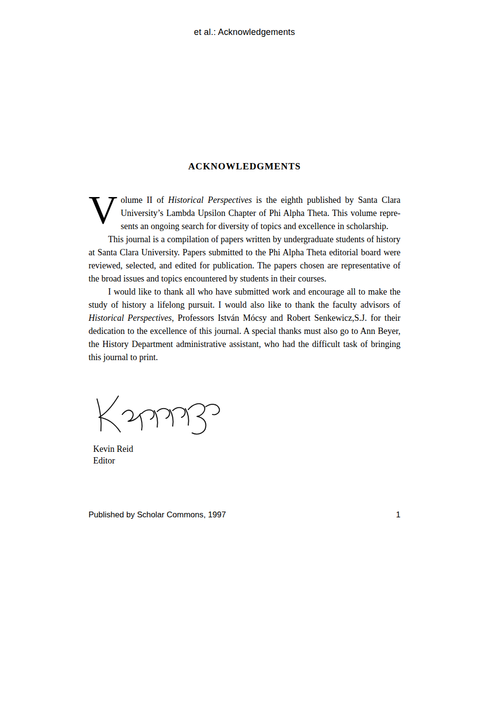et al.: Acknowledgements
ACKNOWLEDGMENTS
Volume II of Historical Perspectives is the eighth published by Santa Clara University’s Lambda Upsilon Chapter of Phi Alpha Theta. This volume represents an ongoing search for diversity of topics and excellence in scholarship.
This journal is a compilation of papers written by undergraduate students of history at Santa Clara University. Papers submitted to the Phi Alpha Theta editorial board were reviewed, selected, and edited for publication. The papers chosen are representative of the broad issues and topics encountered by students in their courses.
I would like to thank all who have submitted work and encourage all to make the study of history a lifelong pursuit. I would also like to thank the faculty advisors of Historical Perspectives, Professors István Mócsy and Robert Senkewicz,S.J. for their dedication to the excellence of this journal. A special thanks must also go to Ann Beyer, the History Department administrative assistant, who had the difficult task of bringing this journal to print.
Kevin Reid
Editor
Published by Scholar Commons, 1997
1